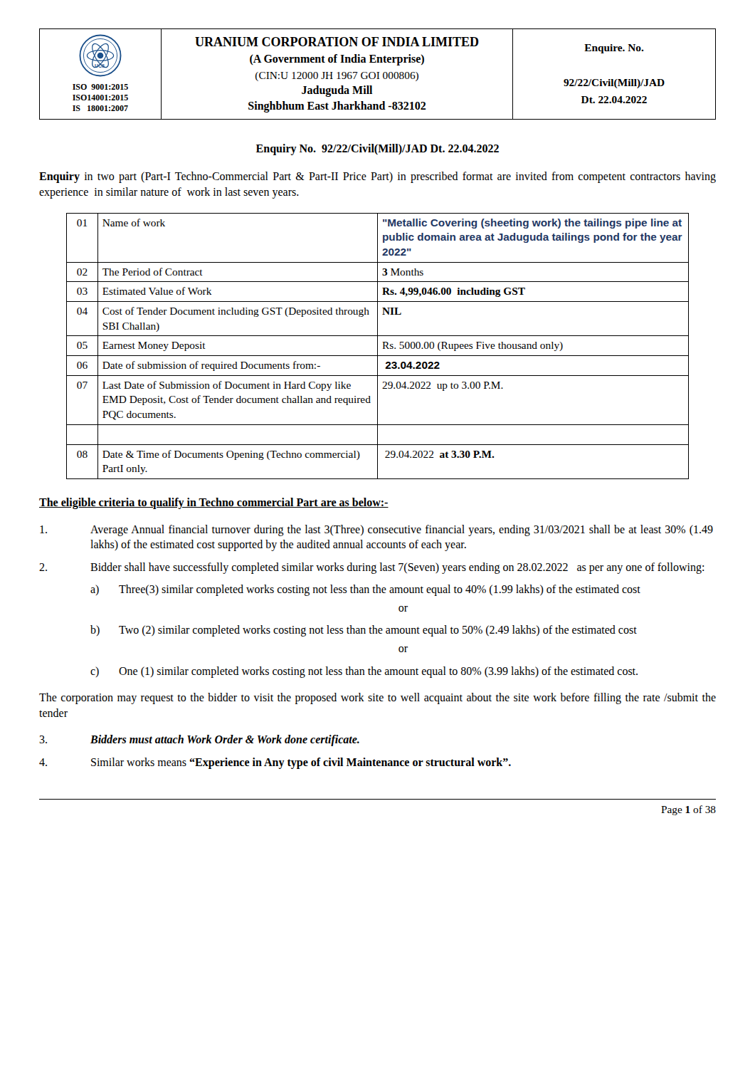| UCIL ISO 9001:2015 ISO14001:2015 IS 18001:2007 | URANIUM CORPORATION OF INDIA LIMITED (A Government of India Enterprise) (CIN:U 12000 JH 1967 GOI 000806) Jaduguda Mill Singhbhum East Jharkhand -832102 | Enquire. No. 92/22/Civil(Mill)/JAD Dt. 22.04.2022 |
Enquiry No. 92/22/Civil(Mill)/JAD Dt. 22.04.2022
Enquiry in two part (Part-I Techno-Commercial Part & Part-II Price Part) in prescribed format are invited from competent contractors having experience in similar nature of work in last seven years.
| 01 | Name of work | "Metallic Covering (sheeting work) the tailings pipe line at public domain area at Jaduguda tailings pond for the year 2022" |
| 02 | The Period of Contract | 3 Months |
| 03 | Estimated Value of Work | Rs. 4,99,046.00 including GST |
| 04 | Cost of Tender Document including GST (Deposited through SBI Challan) | NIL |
| 05 | Earnest Money Deposit | Rs. 5000.00 (Rupees Five thousand only) |
| 06 | Date of submission of required Documents from:- | 23.04.2022 |
| 07 | Last Date of Submission of Document in Hard Copy like EMD Deposit, Cost of Tender document challan and required PQC documents. | 29.04.2022 up to 3.00 P.M. |
| 08 | Date & Time of Documents Opening (Techno commercial) PartI only. | 29.04.2022 at 3.30 P.M. |
The eligible criteria to qualify in Techno commercial Part are as below:-
Average Annual financial turnover during the last 3(Three) consecutive financial years, ending 31/03/2021 shall be at least 30% (1.49 lakhs) of the estimated cost supported by the audited annual accounts of each year.
Bidder shall have successfully completed similar works during last 7(Seven) years ending on 28.02.2022 as per any one of following:
Three(3) similar completed works costing not less than the amount equal to 40% (1.99 lakhs) of the estimated cost
or
Two (2) similar completed works costing not less than the amount equal to 50% (2.49 lakhs) of the estimated cost
or
One (1) similar completed works costing not less than the amount equal to 80% (3.99 lakhs) of the estimated cost.
The corporation may request to the bidder to visit the proposed work site to well acquaint about the site work before filling the rate /submit the tender
Bidders must attach Work Order & Work done certificate.
Similar works means “Experience in Any type of civil Maintenance or structural work”.
Page 1 of 38